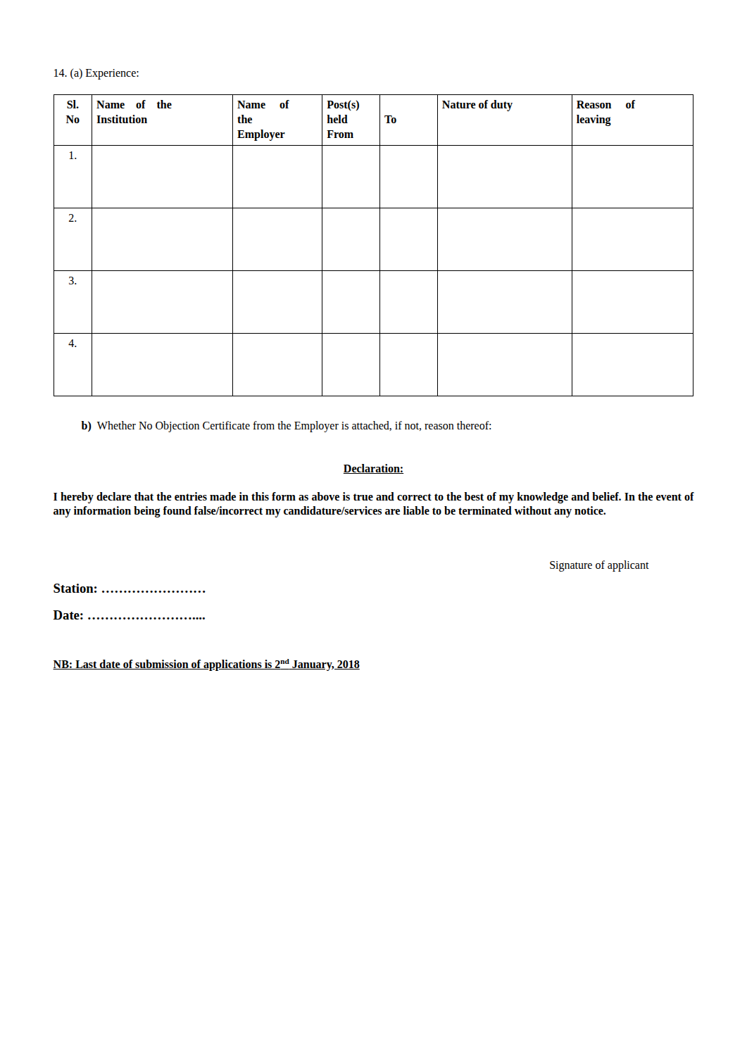14. (a) Experience:
| Sl. No | Name of the Institution | Name of the Employer | Post(s) held From | To | Nature of duty | Reason of leaving |
| --- | --- | --- | --- | --- | --- | --- |
| 1. | | | | | | |
| 2. | | | | | | |
| 3. | | | | | | |
| 4. | | | | | | |
b) Whether No Objection Certificate from the Employer is attached, if not, reason thereof:
Declaration:
I hereby declare that the entries made in this form as above is true and correct to the best of my knowledge and belief. In the event of any information being found false/incorrect my candidature/services are liable to be terminated without any notice.
Signature of applicant
Station: ……………………
Date: ……………………....
NB: Last date of submission of applications is 2nd January, 2018